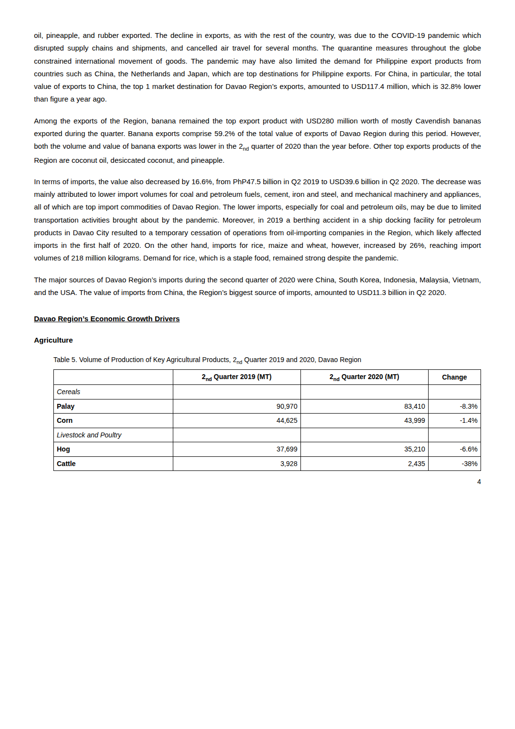oil, pineapple, and rubber exported. The decline in exports, as with the rest of the country, was due to the COVID-19 pandemic which disrupted supply chains and shipments, and cancelled air travel for several months. The quarantine measures throughout the globe constrained international movement of goods. The pandemic may have also limited the demand for Philippine export products from countries such as China, the Netherlands and Japan, which are top destinations for Philippine exports. For China, in particular, the total value of exports to China, the top 1 market destination for Davao Region’s exports, amounted to USD117.4 million, which is 32.8% lower than figure a year ago.
Among the exports of the Region, banana remained the top export product with USD280 million worth of mostly Cavendish bananas exported during the quarter. Banana exports comprise 59.2% of the total value of exports of Davao Region during this period. However, both the volume and value of banana exports was lower in the 2nd quarter of 2020 than the year before. Other top exports products of the Region are coconut oil, desiccated coconut, and pineapple.
In terms of imports, the value also decreased by 16.6%, from PhP47.5 billion in Q2 2019 to USD39.6 billion in Q2 2020. The decrease was mainly attributed to lower import volumes for coal and petroleum fuels, cement, iron and steel, and mechanical machinery and appliances, all of which are top import commodities of Davao Region. The lower imports, especially for coal and petroleum oils, may be due to limited transportation activities brought about by the pandemic. Moreover, in 2019 a berthing accident in a ship docking facility for petroleum products in Davao City resulted to a temporary cessation of operations from oil-importing companies in the Region, which likely affected imports in the first half of 2020. On the other hand, imports for rice, maize and wheat, however, increased by 26%, reaching import volumes of 218 million kilograms. Demand for rice, which is a staple food, remained strong despite the pandemic.
The major sources of Davao Region’s imports during the second quarter of 2020 were China, South Korea, Indonesia, Malaysia, Vietnam, and the USA. The value of imports from China, the Region’s biggest source of imports, amounted to USD11.3 billion in Q2 2020.
Davao Region’s Economic Growth Drivers
Agriculture
Table 5. Volume of Production of Key Agricultural Products, 2nd Quarter 2019 and 2020, Davao Region
| | 2 nd Quarter 2019 (MT) | 2 nd Quarter 2020 (MT) | Change |
| --- | --- | --- | --- |
| Cereals | | | |
| Palay | 90,970 | 83,410 | -8.3% |
| Corn | 44,625 | 43,999 | -1.4% |
| Livestock and Poultry | | | |
| Hog | 37,699 | 35,210 | -6.6% |
| Cattle | 3,928 | 2,435 | -38% |
4